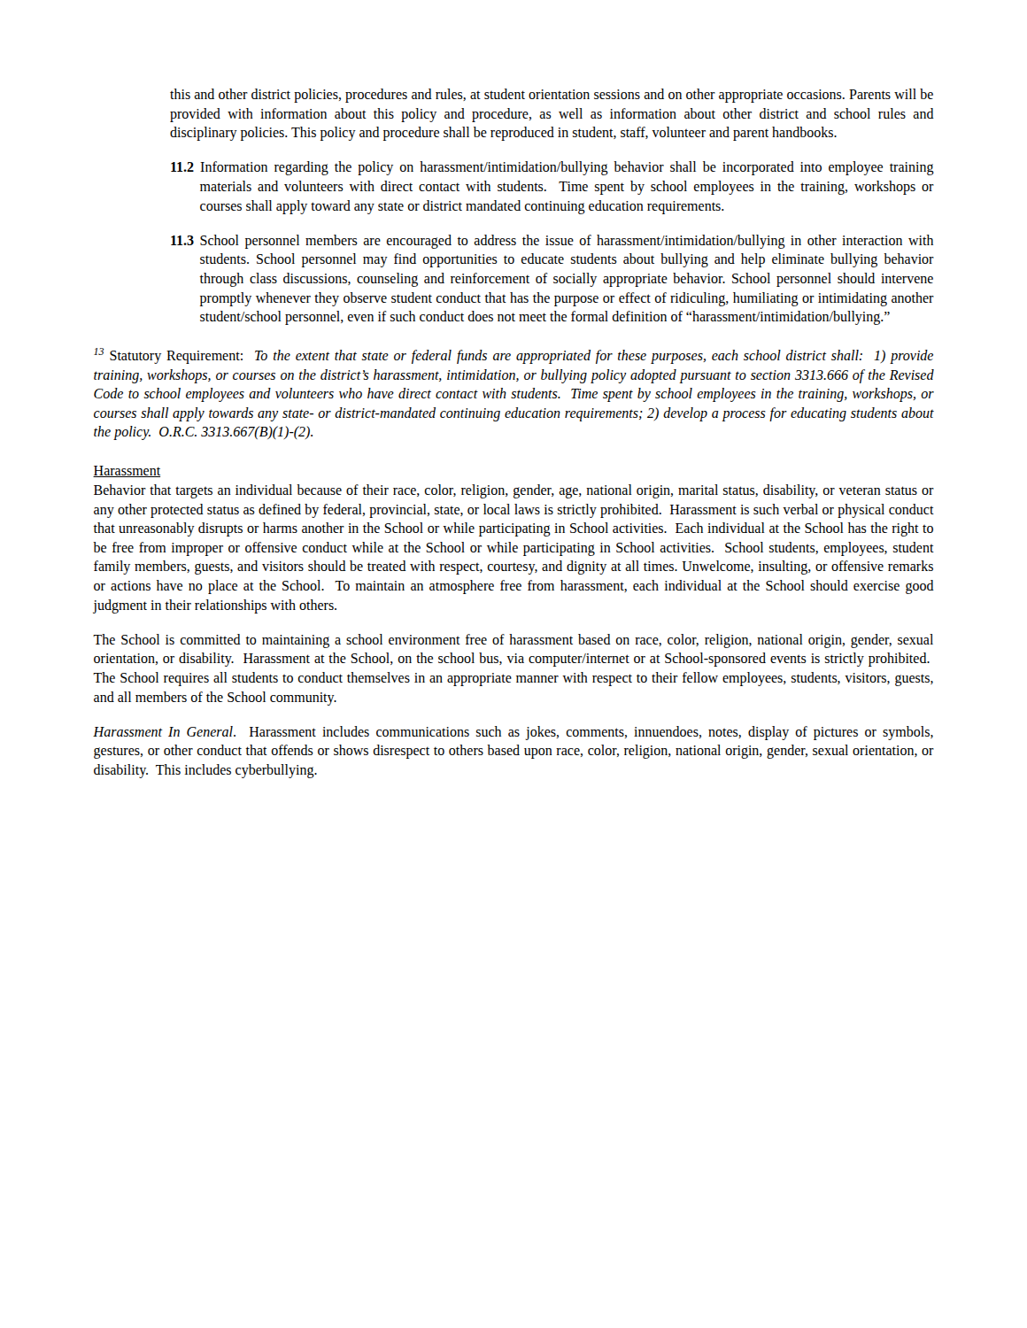this and other district policies, procedures and rules, at student orientation sessions and on other appropriate occasions. Parents will be provided with information about this policy and procedure, as well as information about other district and school rules and disciplinary policies. This policy and procedure shall be reproduced in student, staff, volunteer and parent handbooks.
11.2 Information regarding the policy on harassment/intimidation/bullying behavior shall be incorporated into employee training materials and volunteers with direct contact with students. Time spent by school employees in the training, workshops or courses shall apply toward any state or district mandated continuing education requirements.
11.3 School personnel members are encouraged to address the issue of harassment/intimidation/bullying in other interaction with students. School personnel may find opportunities to educate students about bullying and help eliminate bullying behavior through class discussions, counseling and reinforcement of socially appropriate behavior. School personnel should intervene promptly whenever they observe student conduct that has the purpose or effect of ridiculing, humiliating or intimidating another student/school personnel, even if such conduct does not meet the formal definition of “harassment/intimidation/bullying.”
13 Statutory Requirement: To the extent that state or federal funds are appropriated for these purposes, each school district shall: 1) provide training, workshops, or courses on the district’s harassment, intimidation, or bullying policy adopted pursuant to section 3313.666 of the Revised Code to school employees and volunteers who have direct contact with students. Time spent by school employees in the training, workshops, or courses shall apply towards any state- or district-mandated continuing education requirements; 2) develop a process for educating students about the policy. O.R.C. 3313.667(B)(1)-(2).
Harassment
Behavior that targets an individual because of their race, color, religion, gender, age, national origin, marital status, disability, or veteran status or any other protected status as defined by federal, provincial, state, or local laws is strictly prohibited. Harassment is such verbal or physical conduct that unreasonably disrupts or harms another in the School or while participating in School activities. Each individual at the School has the right to be free from improper or offensive conduct while at the School or while participating in School activities. School students, employees, student family members, guests, and visitors should be treated with respect, courtesy, and dignity at all times. Unwelcome, insulting, or offensive remarks or actions have no place at the School. To maintain an atmosphere free from harassment, each individual at the School should exercise good judgment in their relationships with others.
The School is committed to maintaining a school environment free of harassment based on race, color, religion, national origin, gender, sexual orientation, or disability. Harassment at the School, on the school bus, via computer/internet or at School-sponsored events is strictly prohibited. The School requires all students to conduct themselves in an appropriate manner with respect to their fellow employees, students, visitors, guests, and all members of the School community.
Harassment In General. Harassment includes communications such as jokes, comments, innuendoes, notes, display of pictures or symbols, gestures, or other conduct that offends or shows disrespect to others based upon race, color, religion, national origin, gender, sexual orientation, or disability. This includes cyberbullying.